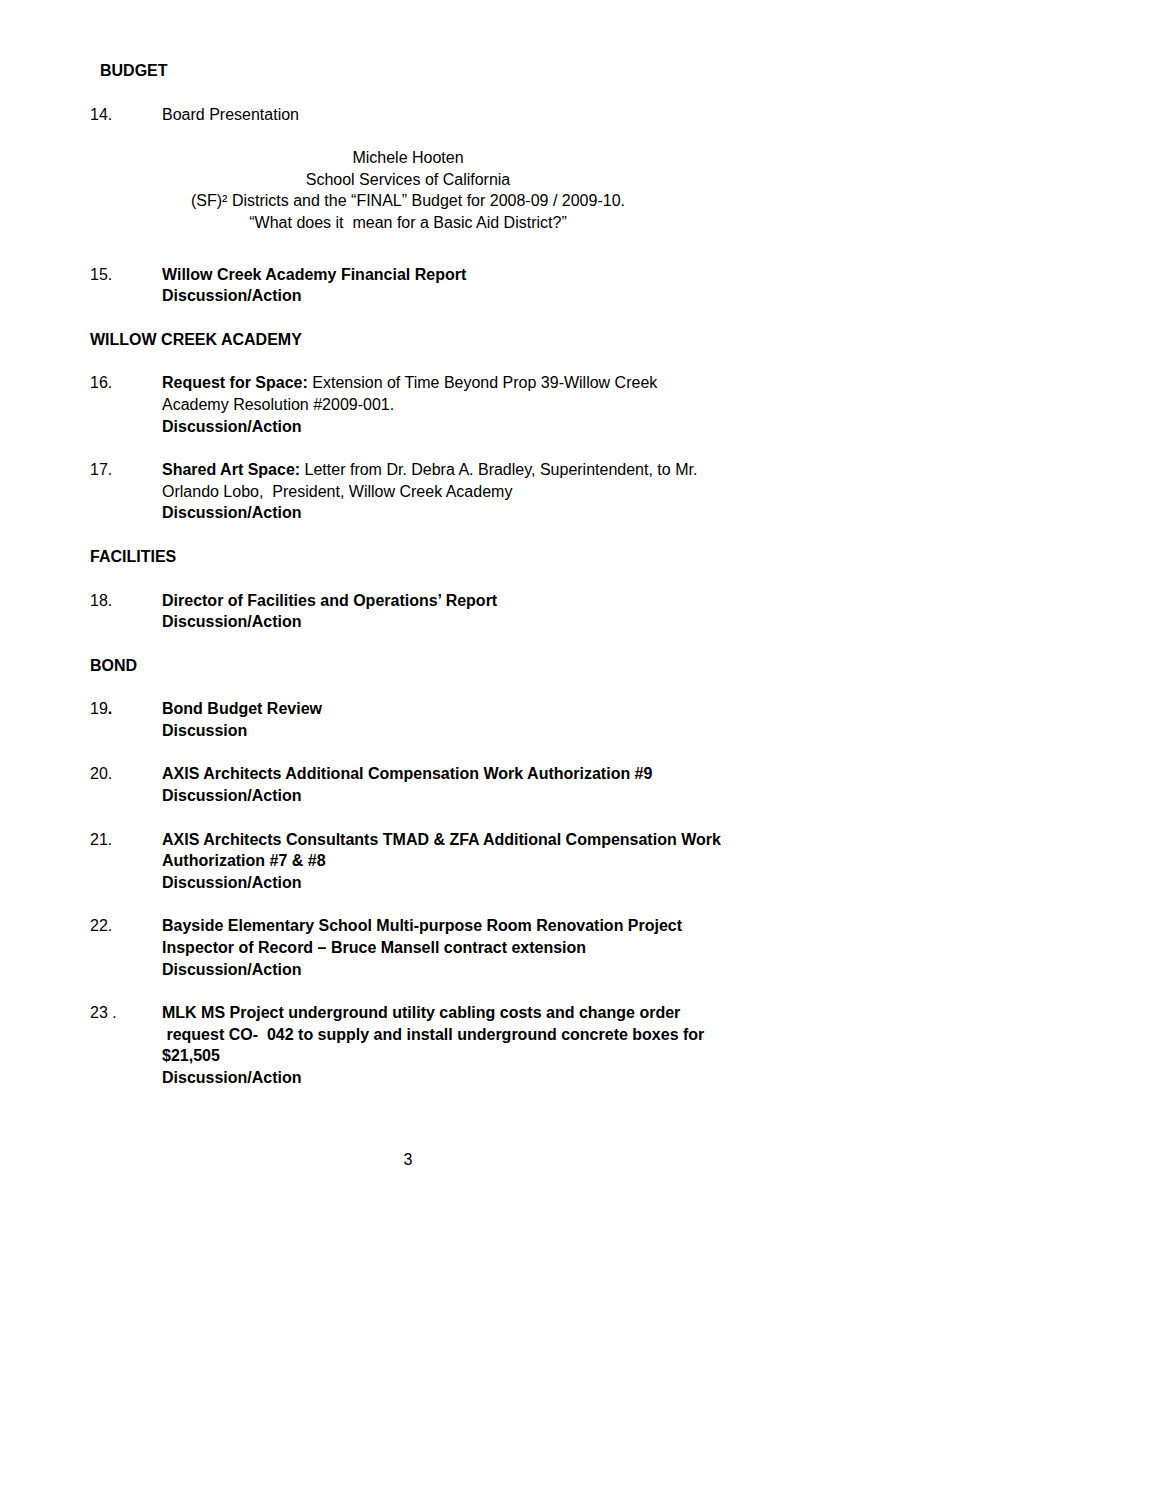BUDGET
14.
Board Presentation
Michele Hooten
School Services of California
(SF)² Districts and the “FINAL” Budget for 2008-09 / 2009-10.
“What does it mean for a Basic Aid District?”
15.
Willow Creek Academy Financial Report
Discussion/Action
WILLOW CREEK ACADEMY
16.
Request for Space: Extension of Time Beyond Prop 39-Willow Creek Academy Resolution #2009-001.
Discussion/Action
17.
Shared Art Space: Letter from Dr. Debra A. Bradley, Superintendent, to Mr. Orlando Lobo, President, Willow Creek Academy
Discussion/Action
FACILITIES
18.
Director of Facilities and Operations’ Report
Discussion/Action
BOND
19.
Bond Budget Review
Discussion
20.
AXIS Architects Additional Compensation Work Authorization #9
Discussion/Action
21.
AXIS Architects Consultants TMAD & ZFA Additional Compensation Work Authorization #7 & #8
Discussion/Action
22.
Bayside Elementary School Multi-purpose Room Renovation Project Inspector of Record – Bruce Mansell contract extension
Discussion/Action
23 .
MLK MS Project underground utility cabling costs and change order
request CO- 042 to supply and install underground concrete boxes for
$21,505
Discussion/Action
3